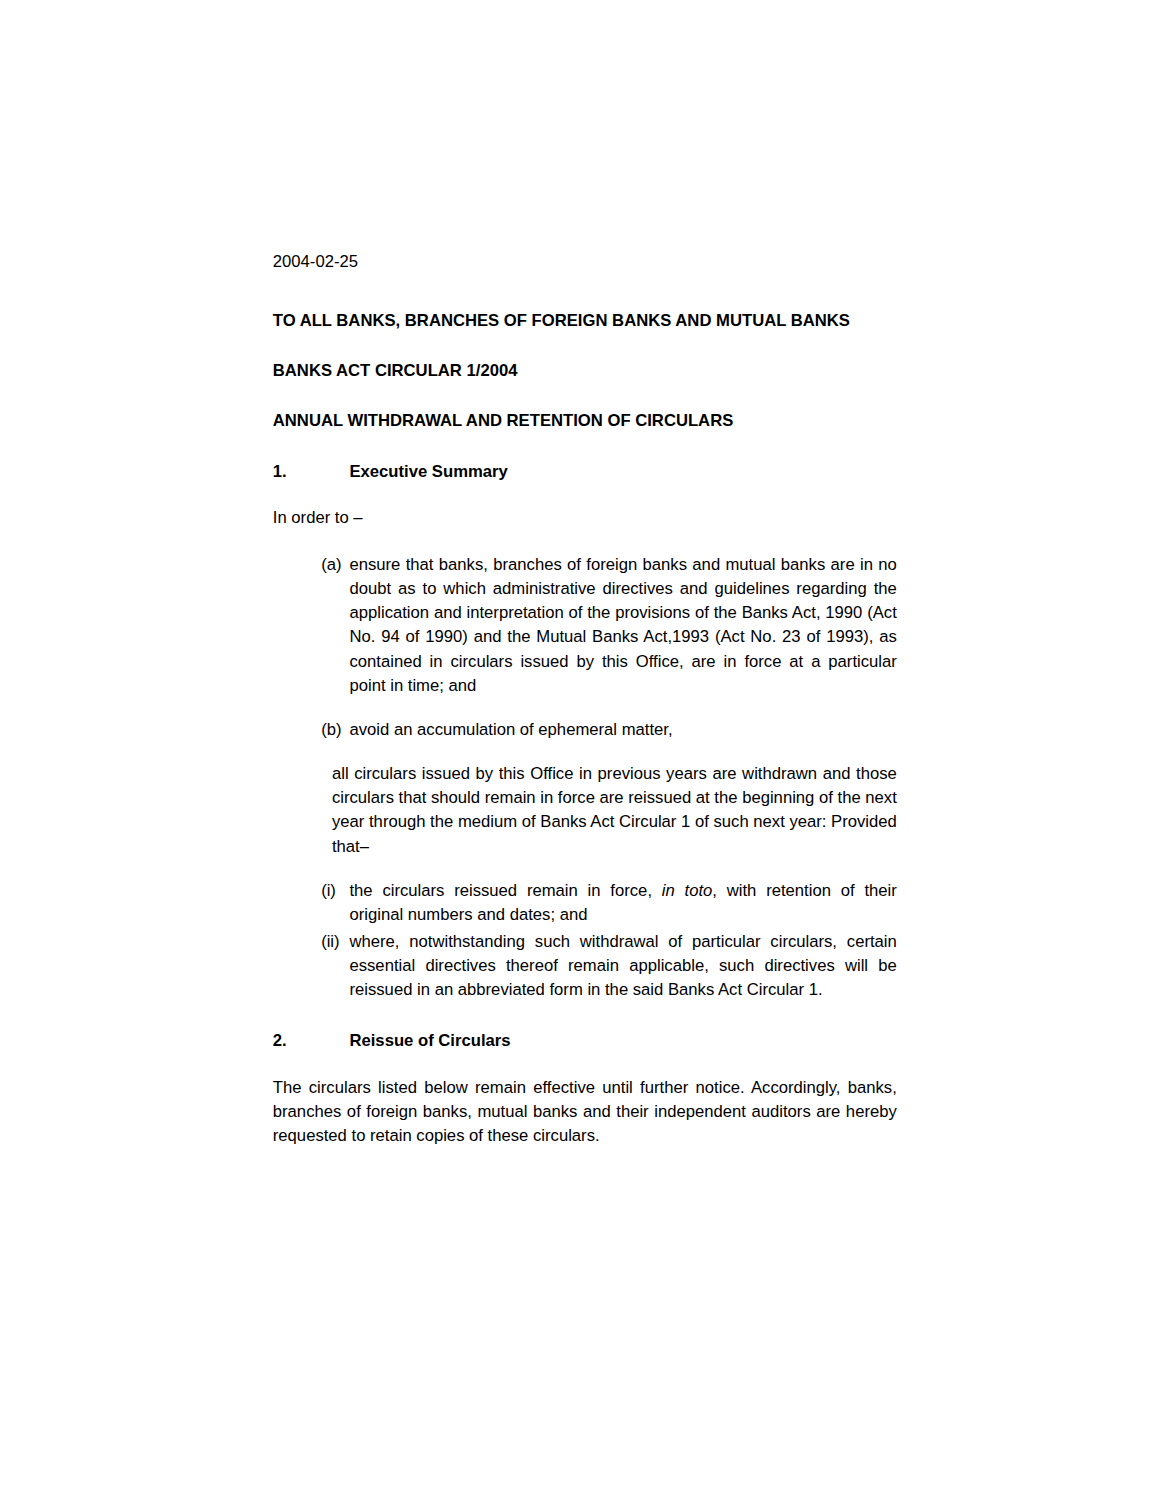2004-02-25
TO ALL BANKS, BRANCHES OF FOREIGN BANKS AND MUTUAL BANKS
BANKS ACT CIRCULAR 1/2004
ANNUAL WITHDRAWAL AND RETENTION OF CIRCULARS
1. Executive Summary
In order to –
(a) ensure that banks, branches of foreign banks and mutual banks are in no doubt as to which administrative directives and guidelines regarding the application and interpretation of the provisions of the Banks Act, 1990 (Act No. 94 of 1990) and the Mutual Banks Act,1993 (Act No. 23 of 1993), as contained in circulars issued by this Office, are in force at a particular point in time; and
(b) avoid an accumulation of ephemeral matter,
all circulars issued by this Office in previous years are withdrawn and those circulars that should remain in force are reissued at the beginning of the next year through the medium of Banks Act Circular 1 of such next year: Provided that–
(i) the circulars reissued remain in force, in toto, with retention of their original numbers and dates; and
(ii) where, notwithstanding such withdrawal of particular circulars, certain essential directives thereof remain applicable, such directives will be reissued in an abbreviated form in the said Banks Act Circular 1.
2. Reissue of Circulars
The circulars listed below remain effective until further notice. Accordingly, banks, branches of foreign banks, mutual banks and their independent auditors are hereby requested to retain copies of these circulars.